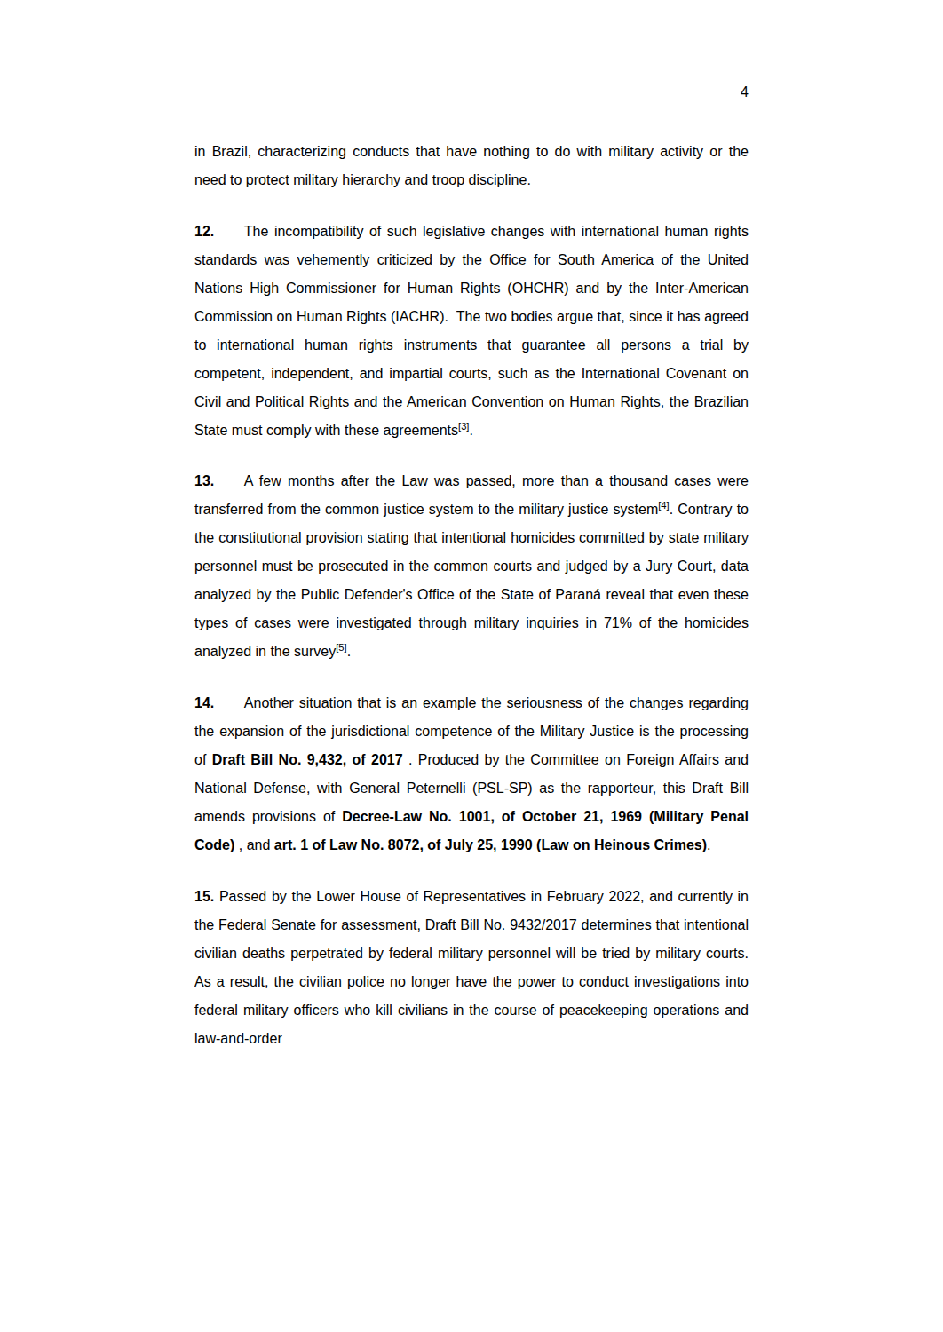4
in Brazil, characterizing conducts that have nothing to do with military activity or the need to protect military hierarchy and troop discipline.
12. The incompatibility of such legislative changes with international human rights standards was vehemently criticized by the Office for South America of the United Nations High Commissioner for Human Rights (OHCHR) and by the Inter-American Commission on Human Rights (IACHR). The two bodies argue that, since it has agreed to international human rights instruments that guarantee all persons a trial by competent, independent, and impartial courts, such as the International Covenant on Civil and Political Rights and the American Convention on Human Rights, the Brazilian State must comply with these agreements[3].
13. A few months after the Law was passed, more than a thousand cases were transferred from the common justice system to the military justice system[4]. Contrary to the constitutional provision stating that intentional homicides committed by state military personnel must be prosecuted in the common courts and judged by a Jury Court, data analyzed by the Public Defender's Office of the State of Paraná reveal that even these types of cases were investigated through military inquiries in 71% of the homicides analyzed in the survey[5].
14. Another situation that is an example the seriousness of the changes regarding the expansion of the jurisdictional competence of the Military Justice is the processing of Draft Bill No. 9,432, of 2017 . Produced by the Committee on Foreign Affairs and National Defense, with General Peternelli (PSL-SP) as the rapporteur, this Draft Bill amends provisions of Decree-Law No. 1001, of October 21, 1969 (Military Penal Code) , and art. 1 of Law No. 8072, of July 25, 1990 (Law on Heinous Crimes).
15. Passed by the Lower House of Representatives in February 2022, and currently in the Federal Senate for assessment, Draft Bill No. 9432/2017 determines that intentional civilian deaths perpetrated by federal military personnel will be tried by military courts. As a result, the civilian police no longer have the power to conduct investigations into federal military officers who kill civilians in the course of peacekeeping operations and law-and-order